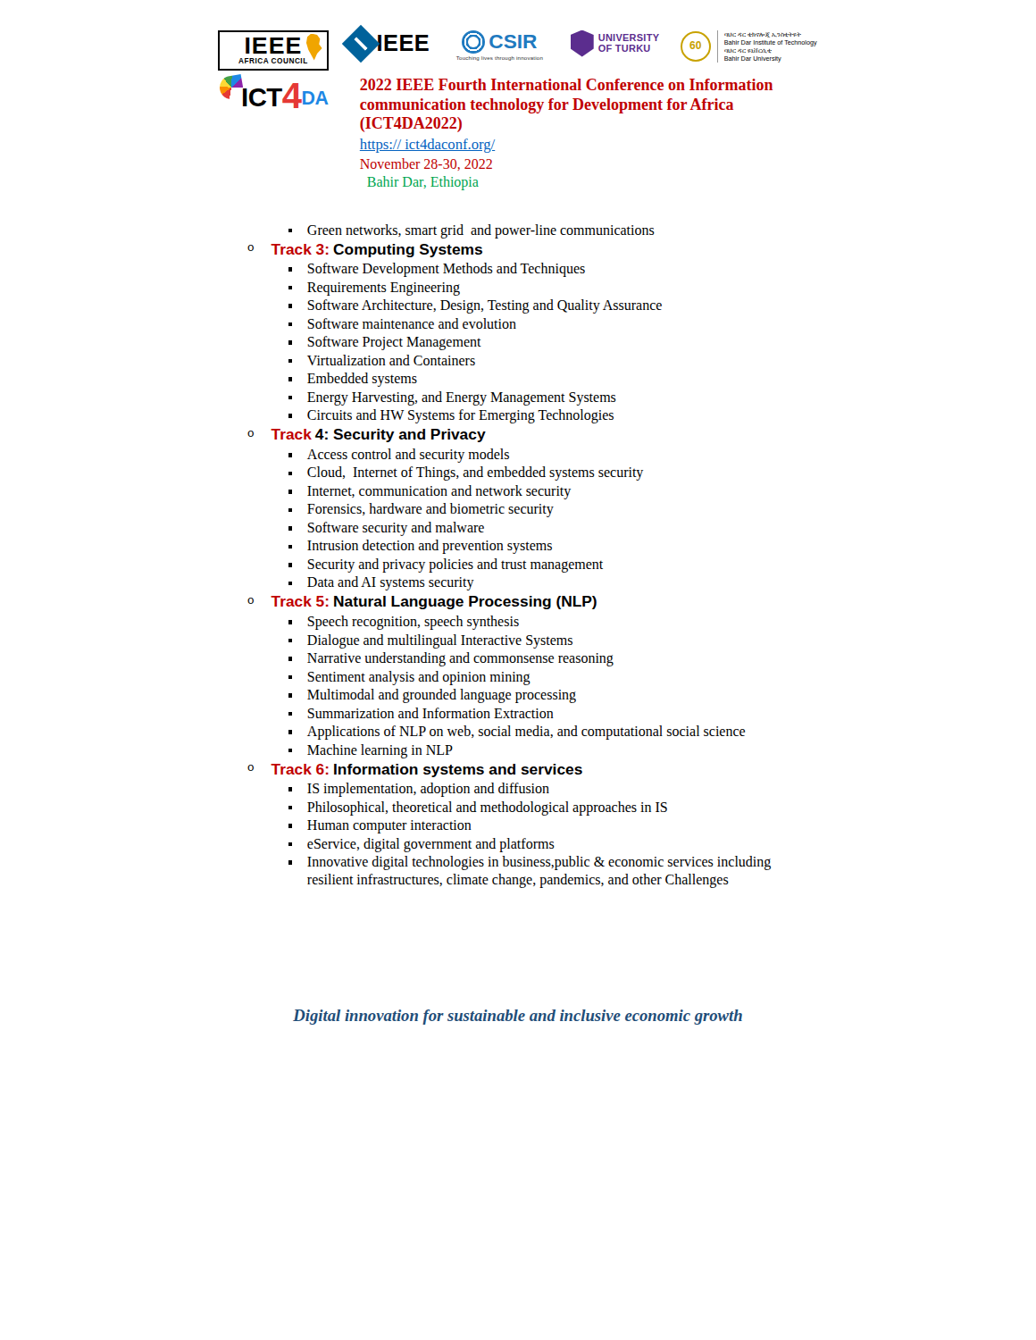IEEE
AFRICA COUNCIL
IEEE
CSIR
Touching lives through innovation
UNIVERSITY
OF TURKU
ባህር ዳር ቴክኖሎጂ ኢንስቲትዩት
Bahir Dar Institute of Technology
ባህር ዳር ዩኒቨርሲቲ
Bahir Dar University
ICT4 DA
2022 IEEE Fourth International Conference on Information communication technology for Development for Africa (ICT4DA2022)
https:// ict4daconf.org/
November 28-30, 2022
Bahir Dar, Ethiopia
Green networks, smart grid and power-line communications
Track 3: Computing Systems
Software Development Methods and Techniques
Requirements Engineering
Software Architecture, Design, Testing and Quality Assurance
Software maintenance and evolution
Software Project Management
Virtualization and Containers
Embedded systems
Energy Harvesting, and Energy Management Systems
Circuits and HW Systems for Emerging Technologies
Track 4: Security and Privacy
Access control and security models
Cloud, Internet of Things, and embedded systems security
Internet, communication and network security
Forensics, hardware and biometric security
Software security and malware
Intrusion detection and prevention systems
Security and privacy policies and trust management
Data and AI systems security
Track 5: Natural Language Processing (NLP)
Speech recognition, speech synthesis
Dialogue and multilingual Interactive Systems
Narrative understanding and commonsense reasoning
Sentiment analysis and opinion mining
Multimodal and grounded language processing
Summarization and Information Extraction
Applications of NLP on web, social media, and computational social science
Machine learning in NLP
Track 6: Information systems and services
IS implementation, adoption and diffusion
Philosophical, theoretical and methodological approaches in IS
Human computer interaction
eService, digital government and platforms
Innovative digital technologies in business,public & economic services including resilient infrastructures, climate change, pandemics, and other Challenges
Digital innovation for sustainable and inclusive economic growth